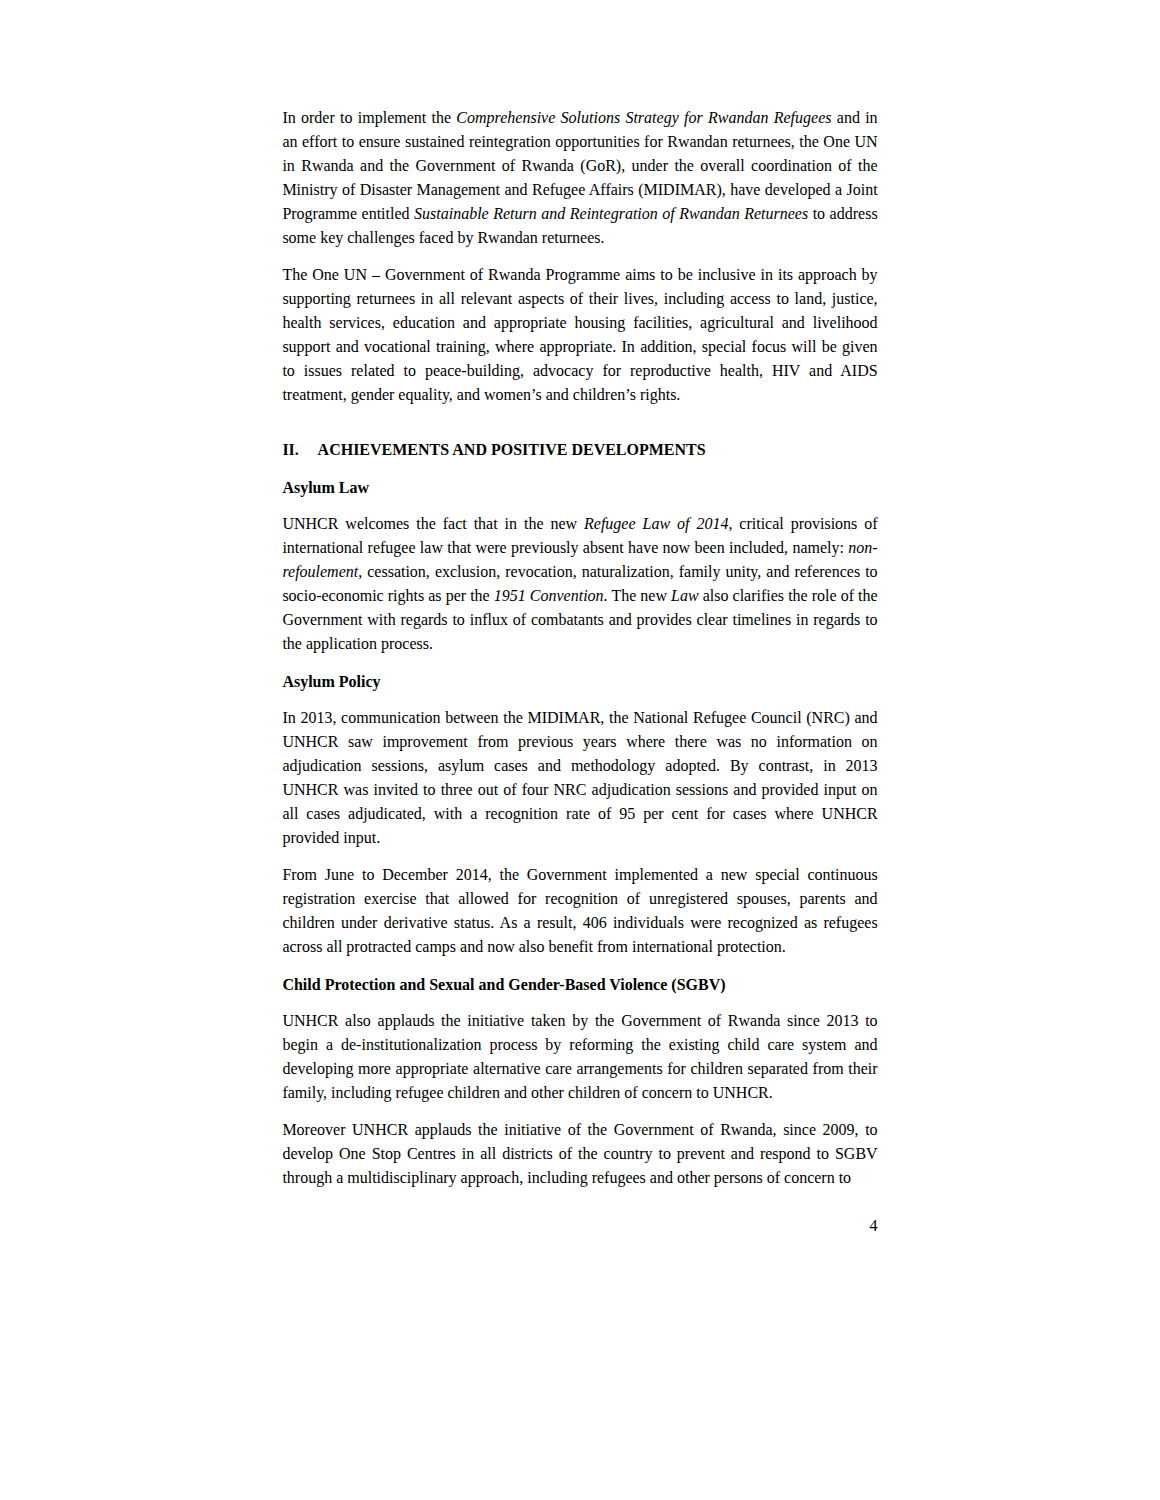In order to implement the Comprehensive Solutions Strategy for Rwandan Refugees and in an effort to ensure sustained reintegration opportunities for Rwandan returnees, the One UN in Rwanda and the Government of Rwanda (GoR), under the overall coordination of the Ministry of Disaster Management and Refugee Affairs (MIDIMAR), have developed a Joint Programme entitled Sustainable Return and Reintegration of Rwandan Returnees to address some key challenges faced by Rwandan returnees.
The One UN – Government of Rwanda Programme aims to be inclusive in its approach by supporting returnees in all relevant aspects of their lives, including access to land, justice, health services, education and appropriate housing facilities, agricultural and livelihood support and vocational training, where appropriate. In addition, special focus will be given to issues related to peace-building, advocacy for reproductive health, HIV and AIDS treatment, gender equality, and women’s and children’s rights.
II. ACHIEVEMENTS AND POSITIVE DEVELOPMENTS
Asylum Law
UNHCR welcomes the fact that in the new Refugee Law of 2014, critical provisions of international refugee law that were previously absent have now been included, namely: non-refoulement, cessation, exclusion, revocation, naturalization, family unity, and references to socio-economic rights as per the 1951 Convention. The new Law also clarifies the role of the Government with regards to influx of combatants and provides clear timelines in regards to the application process.
Asylum Policy
In 2013, communication between the MIDIMAR, the National Refugee Council (NRC) and UNHCR saw improvement from previous years where there was no information on adjudication sessions, asylum cases and methodology adopted. By contrast, in 2013 UNHCR was invited to three out of four NRC adjudication sessions and provided input on all cases adjudicated, with a recognition rate of 95 per cent for cases where UNHCR provided input.
From June to December 2014, the Government implemented a new special continuous registration exercise that allowed for recognition of unregistered spouses, parents and children under derivative status. As a result, 406 individuals were recognized as refugees across all protracted camps and now also benefit from international protection.
Child Protection and Sexual and Gender-Based Violence (SGBV)
UNHCR also applauds the initiative taken by the Government of Rwanda since 2013 to begin a de-institutionalization process by reforming the existing child care system and developing more appropriate alternative care arrangements for children separated from their family, including refugee children and other children of concern to UNHCR.
Moreover UNHCR applauds the initiative of the Government of Rwanda, since 2009, to develop One Stop Centres in all districts of the country to prevent and respond to SGBV through a multidisciplinary approach, including refugees and other persons of concern to
4